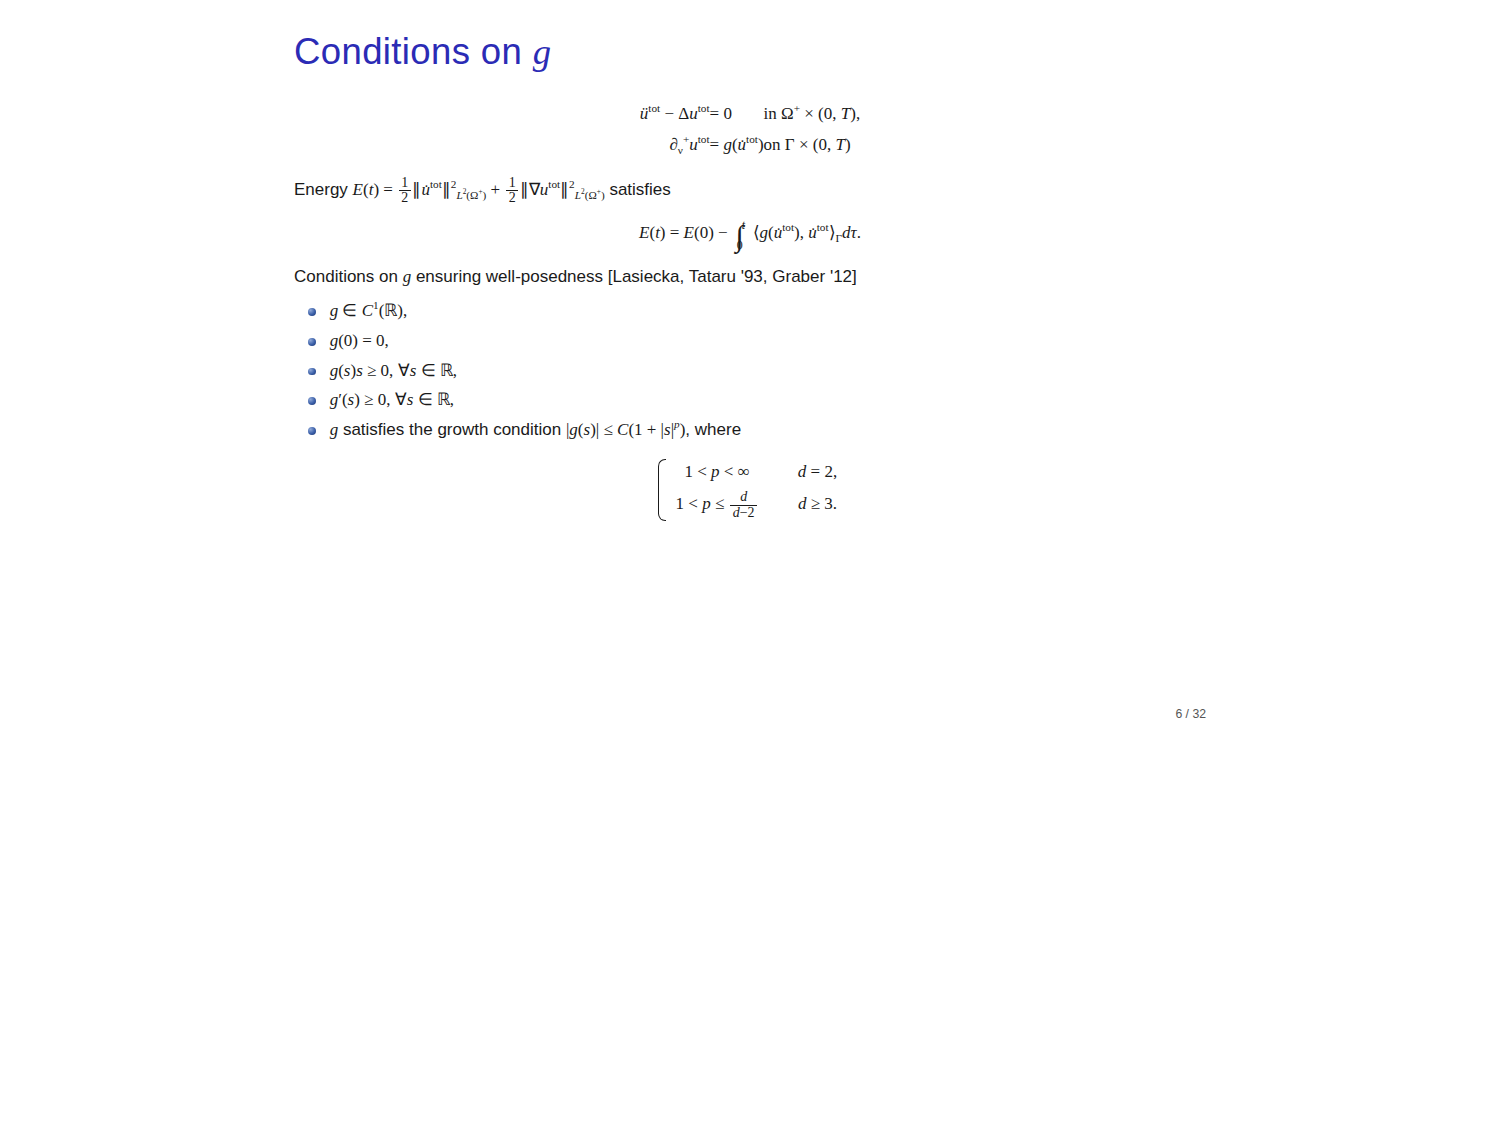Conditions on g
| ü tot − Δ u tot | = 0 | in Ω + × (0, T ), |
| ∂ ν + u tot | = g ( u̇ tot ) | on Γ × (0, T ) |
Energy E(t) = 12∥u̇tot∥2L2(Ω+) + 12∥∇utot∥2L2(Ω+) satisfies
E(t) = E(0) − t∫0⟨g(u̇tot), u̇tot⟩Γdτ.
Conditions on g ensuring well-posedness [Lasiecka, Tataru '93, Graber '12]
g ∈ C1(ℝ),
g(0) = 0,
g(s)s ≥ 0, ∀s ∈ ℝ,
g′(s) ≥ 0, ∀s ∈ ℝ,
g satisfies the growth condition |g(s)| ≤ C(1 + |s|p), where
| 1 < p < ∞ | d = 2, |
| 1 < p ≤ d d −2 | d ≥ 3. |
6 / 32